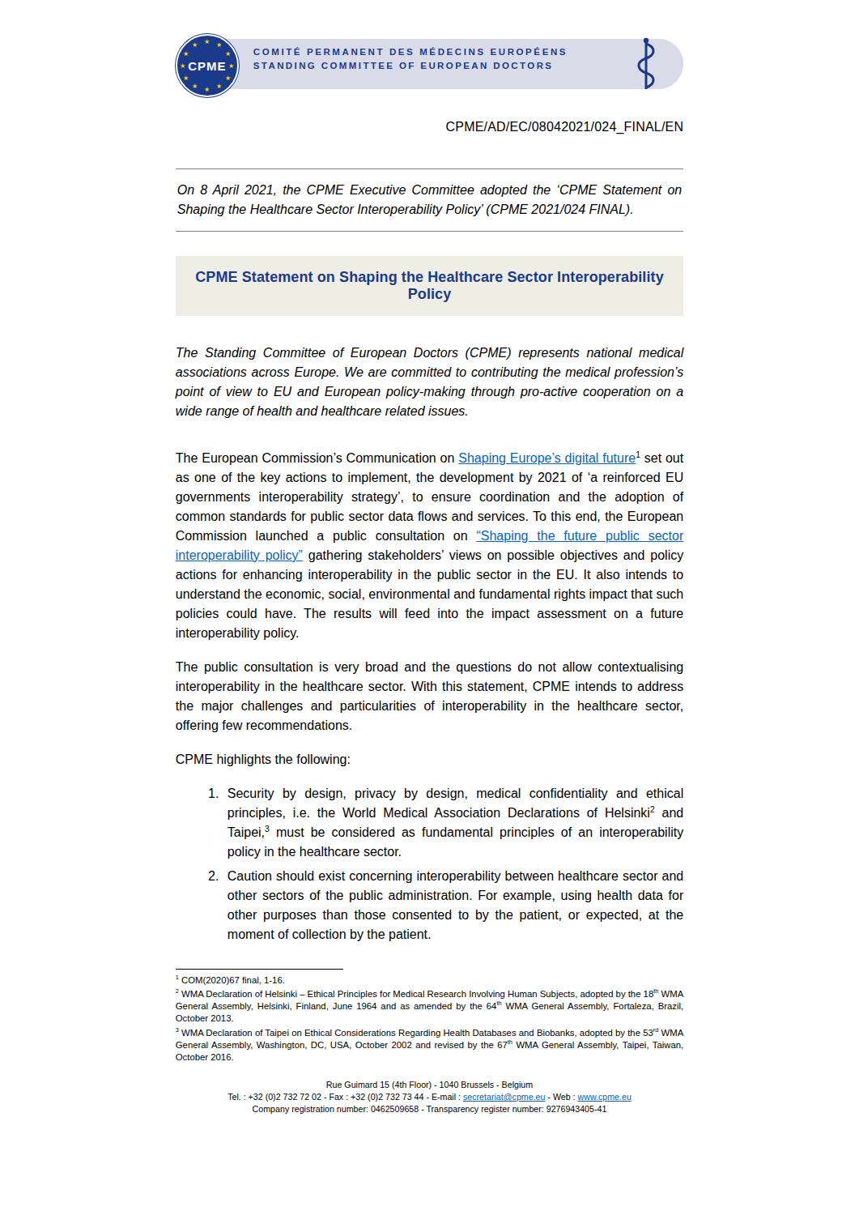★ ★ ★ ★ ★ ★ ★ ★ ★ ★ ★ ★
CPME
COMITÉ PERMANENT DES MÉDECINS EUROPÉENS
STANDING COMMITTEE OF EUROPEAN DOCTORS
CPME/AD/EC/08042021/024_FINAL/EN
On 8 April 2021, the CPME Executive Committee adopted the ‘CPME Statement on Shaping the Healthcare Sector Interoperability Policy’ (CPME 2021/024 FINAL).
CPME Statement on Shaping the Healthcare Sector Interoperability Policy
The Standing Committee of European Doctors (CPME) represents national medical associations across Europe. We are committed to contributing the medical profession’s point of view to EU and European policy-making through pro-active cooperation on a wide range of health and healthcare related issues.
The European Commission’s Communication on Shaping Europe’s digital future1 set out as one of the key actions to implement, the development by 2021 of ‘a reinforced EU governments interoperability strategy’, to ensure coordination and the adoption of common standards for public sector data flows and services. To this end, the European Commission launched a public consultation on “Shaping the future public sector interoperability policy” gathering stakeholders’ views on possible objectives and policy actions for enhancing interoperability in the public sector in the EU. It also intends to understand the economic, social, environmental and fundamental rights impact that such policies could have. The results will feed into the impact assessment on a future interoperability policy.
The public consultation is very broad and the questions do not allow contextualising interoperability in the healthcare sector. With this statement, CPME intends to address the major challenges and particularities of interoperability in the healthcare sector, offering few recommendations.
CPME highlights the following:
Security by design, privacy by design, medical confidentiality and ethical principles, i.e. the World Medical Association Declarations of Helsinki2 and Taipei,3 must be considered as fundamental principles of an interoperability policy in the healthcare sector.
Caution should exist concerning interoperability between healthcare sector and other sectors of the public administration. For example, using health data for other purposes than those consented to by the patient, or expected, at the moment of collection by the patient.
1 COM(2020)67 final, 1-16.
2 WMA Declaration of Helsinki – Ethical Principles for Medical Research Involving Human Subjects, adopted by the 18th WMA General Assembly, Helsinki, Finland, June 1964 and as amended by the 64th WMA General Assembly, Fortaleza, Brazil, October 2013.
3 WMA Declaration of Taipei on Ethical Considerations Regarding Health Databases and Biobanks, adopted by the 53rd WMA General Assembly, Washington, DC, USA, October 2002 and revised by the 67th WMA General Assembly, Taipei, Taiwan, October 2016.
Rue Guimard 15 (4th Floor) - 1040 Brussels - Belgium
Tel. : +32 (0)2 732 72 02 - Fax : +32 (0)2 732 73 44 - E-mail : secretariat@cpme.eu - Web : www.cpme.eu
Company registration number: 0462509658 - Transparency register number: 9276943405-41